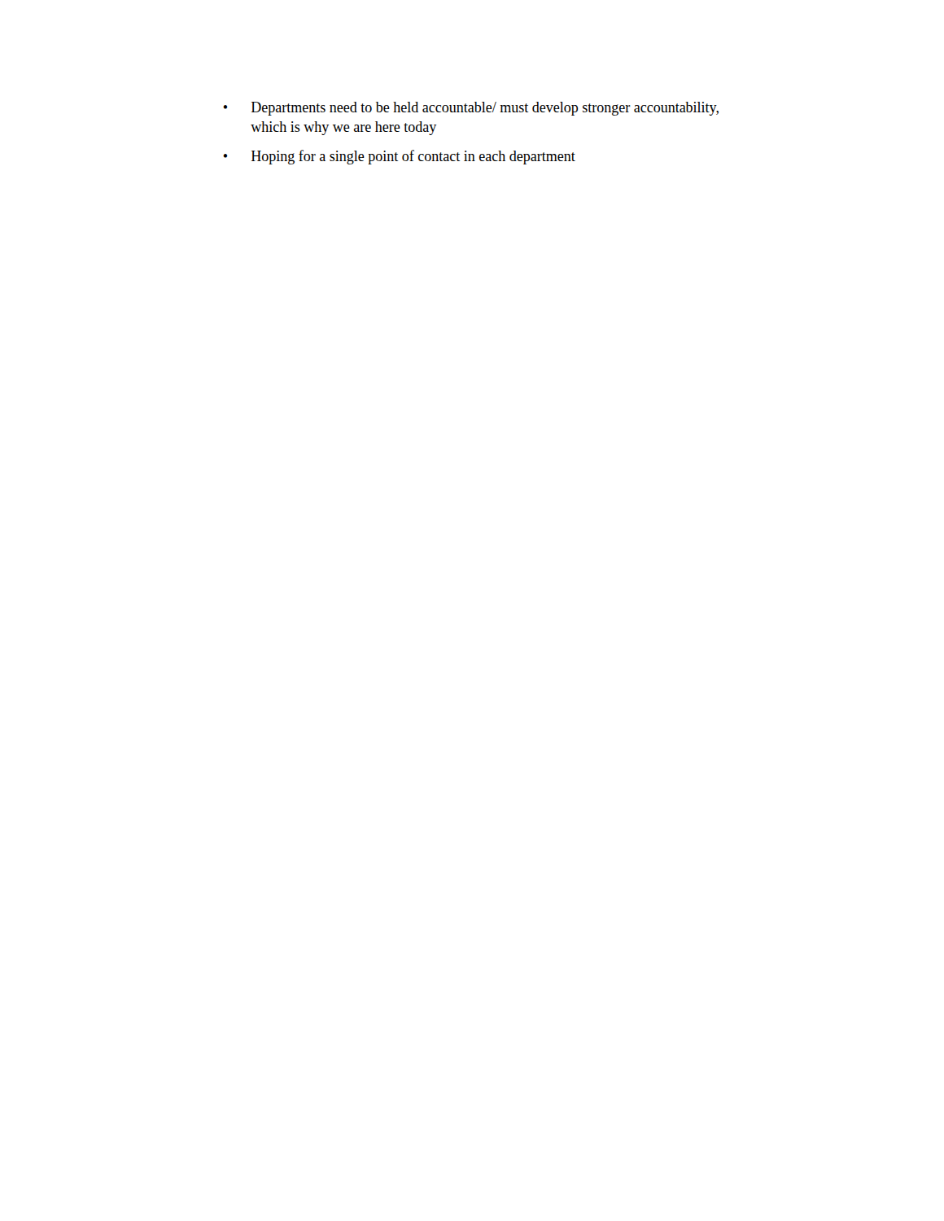Departments need to be held accountable/ must develop stronger accountability, which is why we are here today
Hoping for a single point of contact in each department